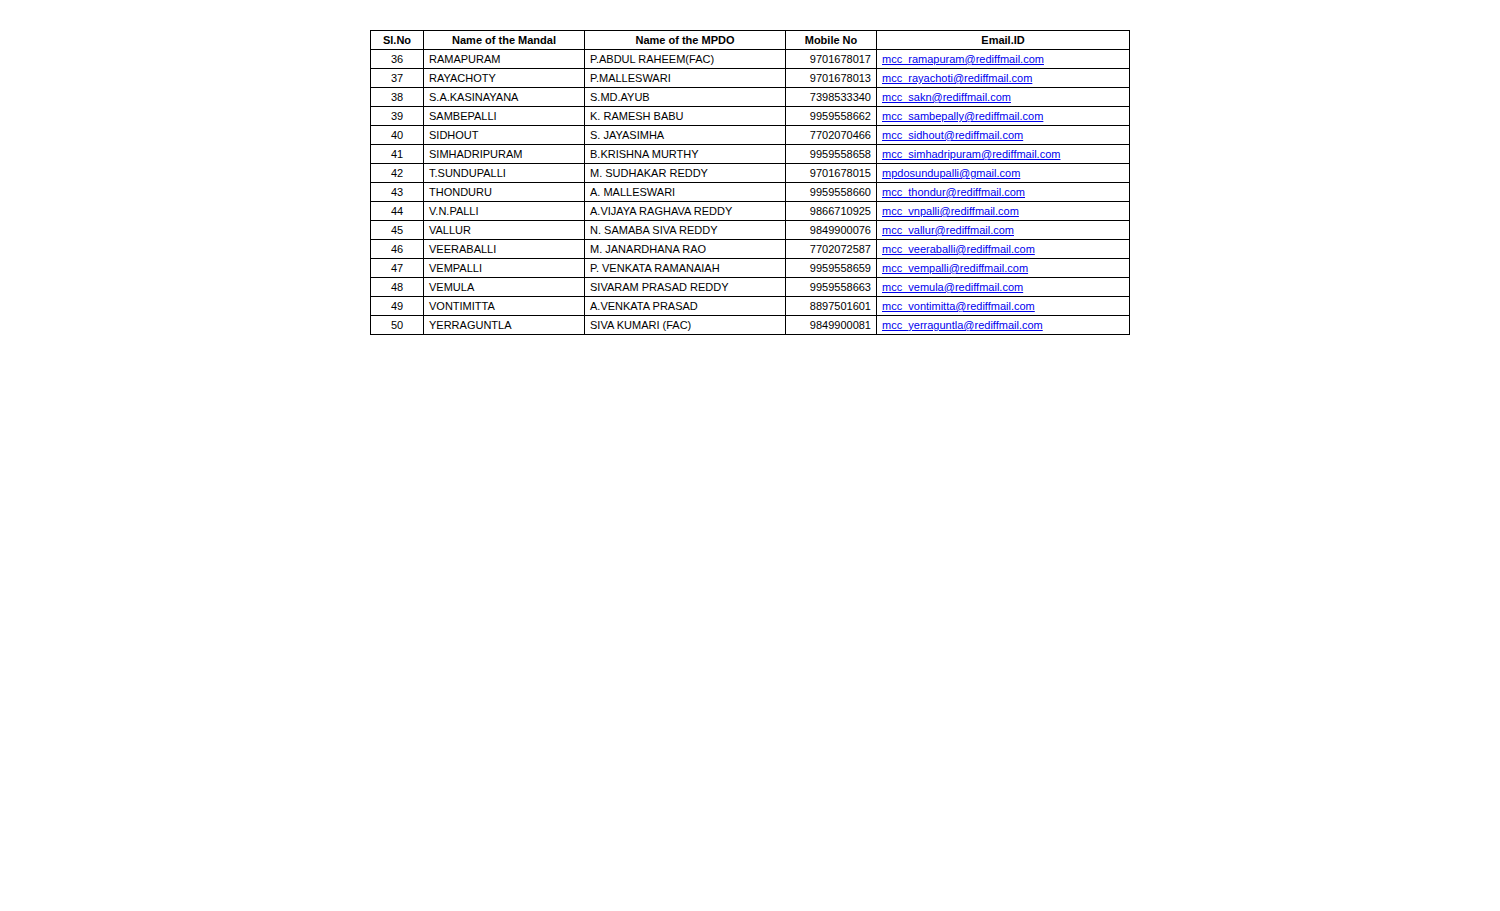| Sl.No | Name of the Mandal | Name of the MPDO | Mobile No | Email.ID |
| --- | --- | --- | --- | --- |
| 36 | RAMAPURAM | P.ABDUL RAHEEM(FAC) | 9701678017 | mcc_ramapuram@rediffmail.com |
| 37 | RAYACHOTY | P.MALLESWARI | 9701678013 | mcc_rayachoti@rediffmail.com |
| 38 | S.A.KASINAYANA | S.MD.AYUB | 7398533340 | mcc_sakn@rediffmail.com |
| 39 | SAMBEPALLI | K. RAMESH BABU | 9959558662 | mcc_sambepally@rediffmail.com |
| 40 | SIDHOUT | S. JAYASIMHA | 7702070466 | mcc_sidhout@rediffmail.com |
| 41 | SIMHADRIPURAM | B.KRISHNA MURTHY | 9959558658 | mcc_simhadripuram@rediffmail.com |
| 42 | T.SUNDUPALLI | M. SUDHAKAR REDDY | 9701678015 | mpdosundupalli@gmail.com |
| 43 | THONDURU | A. MALLESWARI | 9959558660 | mcc_thondur@rediffmail.com |
| 44 | V.N.PALLI | A.VIJAYA RAGHAVA REDDY | 9866710925 | mcc_vnpalli@rediffmail.com |
| 45 | VALLUR | N. SAMABA SIVA REDDY | 9849900076 | mcc_vallur@rediffmail.com |
| 46 | VEERABALLI | M. JANARDHANA RAO | 7702072587 | mcc_veeraballi@rediffmail.com |
| 47 | VEMPALLI | P. VENKATA RAMANAIAH | 9959558659 | mcc_vempalli@rediffmail.com |
| 48 | VEMULA | SIVARAM PRASAD REDDY | 9959558663 | mcc_vemula@rediffmail.com |
| 49 | VONTIMITTA | A.VENKATA PRASAD | 8897501601 | mcc_vontimitta@rediffmail.com |
| 50 | YERRAGUNTLA | SIVA KUMARI (FAC) | 9849900081 | mcc_yerraguntla@rediffmail.com |